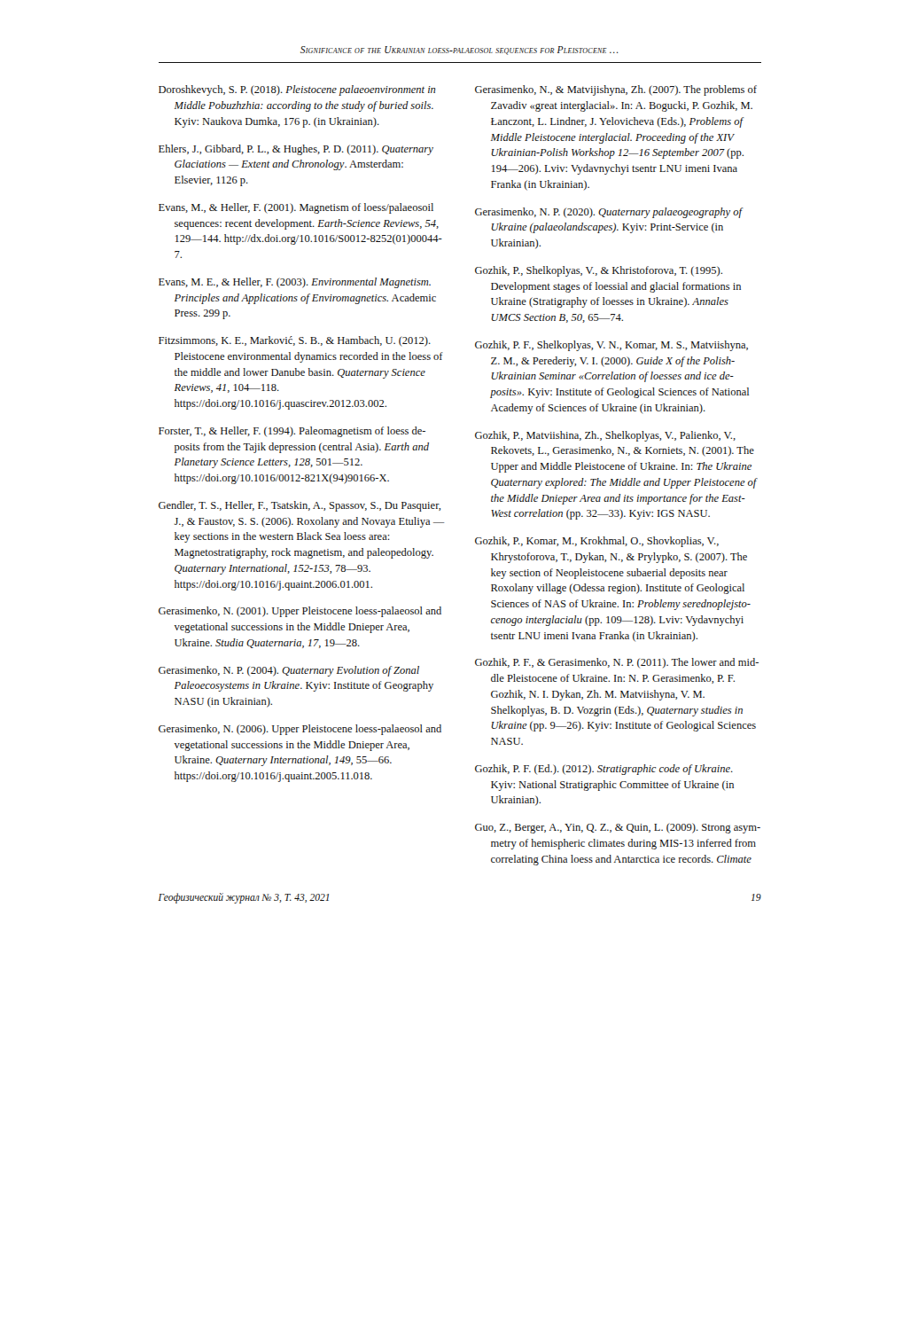Significance of the Ukrainian loess-palaeosol sequences for Pleistocene …
Doroshkevych, S. P. (2018). Pleistocene palaeoenvironment in Middle Pobuzhzhia: according to the study of buried soils. Kyiv: Naukova Dumka, 176 p. (in Ukrainian).
Ehlers, J., Gibbard, P. L., & Hughes, P. D. (2011). Quaternary Glaciations — Extent and Chronology. Amsterdam: Elsevier, 1126 p.
Evans, M., & Heller, F. (2001). Magnetism of loess/palaeosoil sequences: recent development. Earth-Science Reviews, 54, 129—144. http://dx.doi.org/10.1016/S0012-8252(01)00044-7.
Evans, M. E., & Heller, F. (2003). Environmental Magnetism. Principles and Applications of Enviromagnetics. Academic Press. 299 p.
Fitzsimmons, K. E., Marković, S. B., & Hambach, U. (2012). Pleistocene environmental dynamics recorded in the loess of the middle and lower Danube basin. Quaternary Science Reviews, 41, 104—118. https://doi.org/10.1016/j.quascirev.2012.03.002.
Forster, T., & Heller, F. (1994). Paleomagnetism of loess deposits from the Tajik depression (central Asia). Earth and Planetary Science Letters, 128, 501—512. https://doi.org/10.1016/0012-821X(94)90166-X.
Gendler, T. S., Heller, F., Tsatskin, A., Spassov, S., Du Pasquier, J., & Faustov, S. S. (2006). Roxolany and Novaya Etuliya — key sections in the western Black Sea loess area: Magnetostratigraphy, rock magnetism, and paleopedology. Quaternary International, 152-153, 78—93. https://doi.org/10.1016/j.quaint.2006.01.001.
Gerasimenko, N. (2001). Upper Pleistocene loess-palaeosol and vegetational successions in the Middle Dnieper Area, Ukraine. Studia Quaternaria, 17, 19—28.
Gerasimenko, N. P. (2004). Quaternary Evolution of Zonal Paleoecosystems in Ukraine. Kyiv: Institute of Geography NASU (in Ukrainian).
Gerasimenko, N. (2006). Upper Pleistocene loess-palaeosol and vegetational successions in the Middle Dnieper Area, Ukraine. Quaternary International, 149, 55—66. https://doi.org/10.1016/j.quaint.2005.11.018.
Gerasimenko, N., & Matvijishyna, Zh. (2007). The problems of Zavadiv «great interglacial». In: A. Bogucki, P. Gozhik, M. Łanczont, L. Lindner, J. Yelovicheva (Eds.), Problems of Middle Pleistocene interglacial. Proceeding of the XIV Ukrainian-Polish Workshop 12—16 September 2007 (pp. 194—206). Lviv: Vydavnychyi tsentr LNU imeni Ivana Franka (in Ukrainian).
Gerasimenko, N. P. (2020). Quaternary palaeogeography of Ukraine (palaeolandscapes). Kyiv: Print-Service (in Ukrainian).
Gozhik, P., Shelkoplyas, V., & Khristoforova, T. (1995). Development stages of loessial and glacial formations in Ukraine (Stratigraphy of loesses in Ukraine). Annales UMCS Section B, 50, 65—74.
Gozhik, P. F., Shelkoplyas, V. N., Komar, M. S., Matviishyna, Z. M., & Perederiy, V. I. (2000). Guide X of the Polish-Ukrainian Seminar «Correlation of loesses and ice deposits». Kyiv: Institute of Geological Sciences of National Academy of Sciences of Ukraine (in Ukrainian).
Gozhik, P., Matviishina, Zh., Shelkoplyas, V., Palienko, V., Rekovets, L., Gerasimenko, N., & Korniets, N. (2001). The Upper and Middle Pleistocene of Ukraine. In: The Ukraine Quaternary explored: The Middle and Upper Pleistocene of the Middle Dnieper Area and its importance for the East-West correlation (pp. 32—33). Kyiv: IGS NASU.
Gozhik, P., Komar, M., Krokhmal, O., Shovkoplias, V., Khrystoforova, T., Dykan, N., & Prylypko, S. (2007). The key section of Neopleistocene subaerial deposits near Roxolany village (Odessa region). Institute of Geological Sciences of NAS of Ukraine. In: Problemy serednoplejstocenogo interglacialu (pp. 109—128). Lviv: Vydavnychyi tsentr LNU imeni Ivana Franka (in Ukrainian).
Gozhik, P. F., & Gerasimenko, N. P. (2011). The lower and middle Pleistocene of Ukraine. In: N. P. Gerasimenko, P. F. Gozhik, N. I. Dykan, Zh. M. Matviishyna, V. M. Shelkoplyas, B. D. Vozgrin (Eds.), Quaternary studies in Ukraine (pp. 9—26). Kyiv: Institute of Geological Sciences NASU.
Gozhik, P. F. (Ed.). (2012). Stratigraphic code of Ukraine. Kyiv: National Stratigraphic Committee of Ukraine (in Ukrainian).
Guo, Z., Berger, A., Yin, Q. Z., & Quin, L. (2009). Strong asymmetry of hemispheric climates during MIS-13 inferred from correlating China loess and Antarctica ice records. Climate
Геофизический журнал № 3, Т. 43, 2021 19